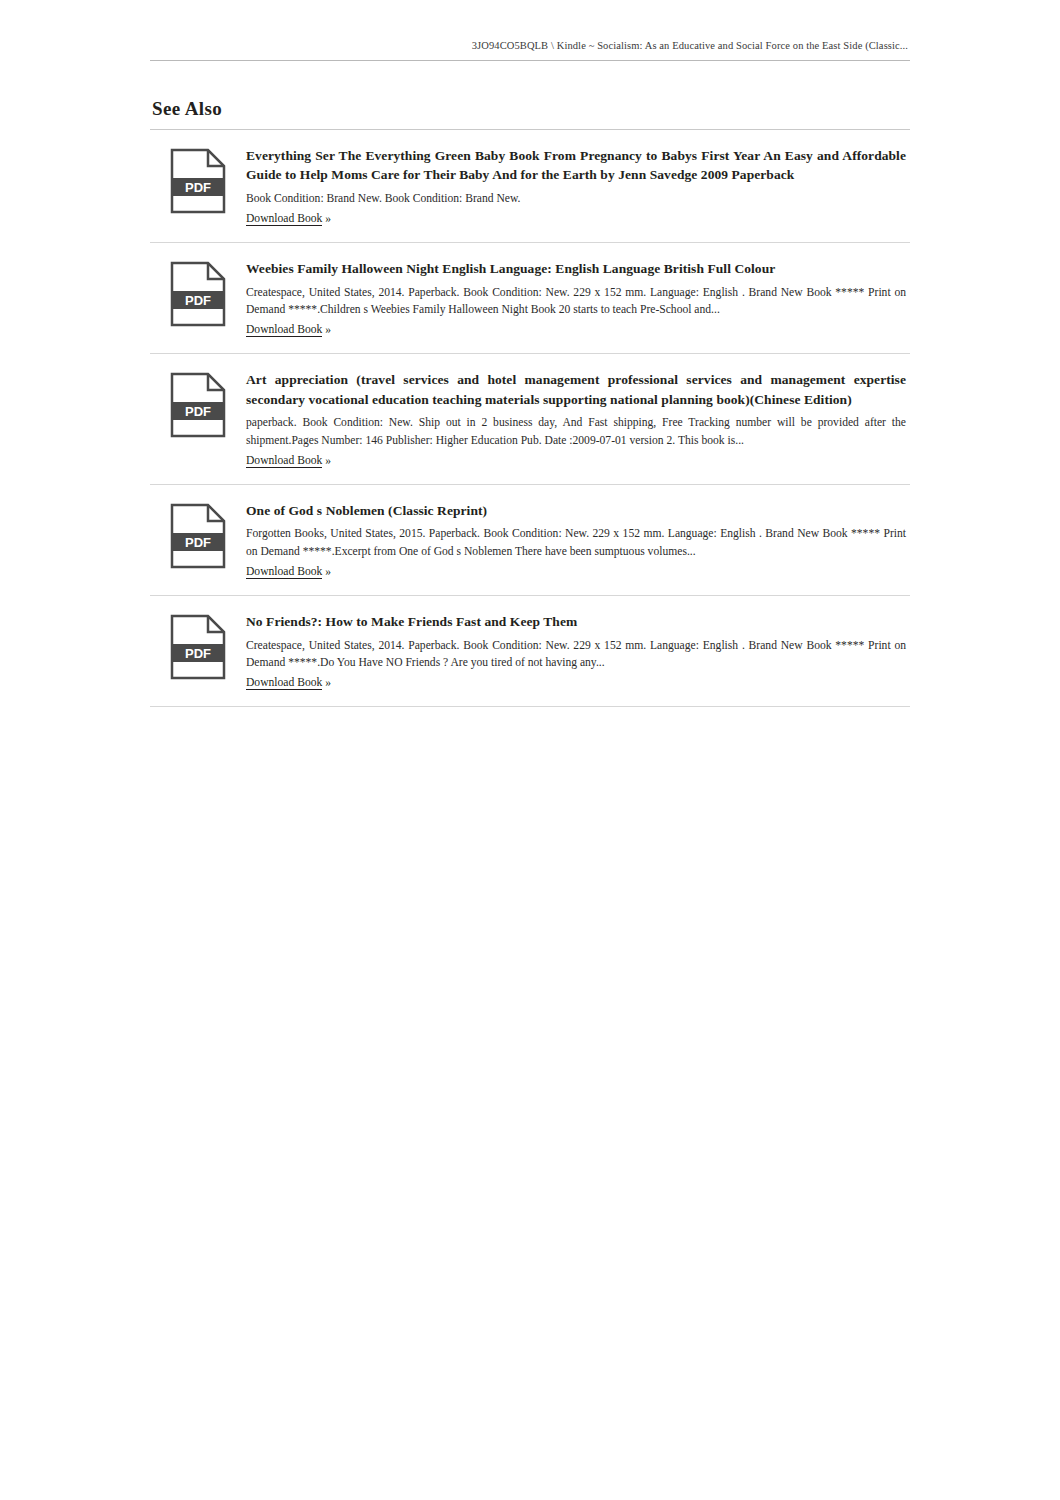3JO94CO5BQLB \ Kindle ~ Socialism: As an Educative and Social Force on the East Side (Classic...
See Also
PDF
Everything Ser The Everything Green Baby Book From Pregnancy to Babys First Year An Easy and Affordable Guide to Help Moms Care for Their Baby And for the Earth by Jenn Savedge 2009 Paperback
Book Condition: Brand New. Book Condition: Brand New.
Download Book »
PDF
Weebies Family Halloween Night English Language: English Language British Full Colour
Createspace, United States, 2014. Paperback. Book Condition: New. 229 x 152 mm. Language: English . Brand New Book ***** Print on Demand *****.Children s Weebies Family Halloween Night Book 20 starts to teach Pre-School and...
Download Book »
PDF
Art appreciation (travel services and hotel management professional services and management expertise secondary vocational education teaching materials supporting national planning book)(Chinese Edition)
paperback. Book Condition: New. Ship out in 2 business day, And Fast shipping, Free Tracking number will be provided after the shipment.Pages Number: 146 Publisher: Higher Education Pub. Date :2009-07-01 version 2. This book is...
Download Book »
PDF
One of God s Noblemen (Classic Reprint)
Forgotten Books, United States, 2015. Paperback. Book Condition: New. 229 x 152 mm. Language: English . Brand New Book ***** Print on Demand *****.Excerpt from One of God s Noblemen There have been sumptuous volumes...
Download Book »
PDF
No Friends?: How to Make Friends Fast and Keep Them
Createspace, United States, 2014. Paperback. Book Condition: New. 229 x 152 mm. Language: English . Brand New Book ***** Print on Demand *****.Do You Have NO Friends ? Are you tired of not having any...
Download Book »